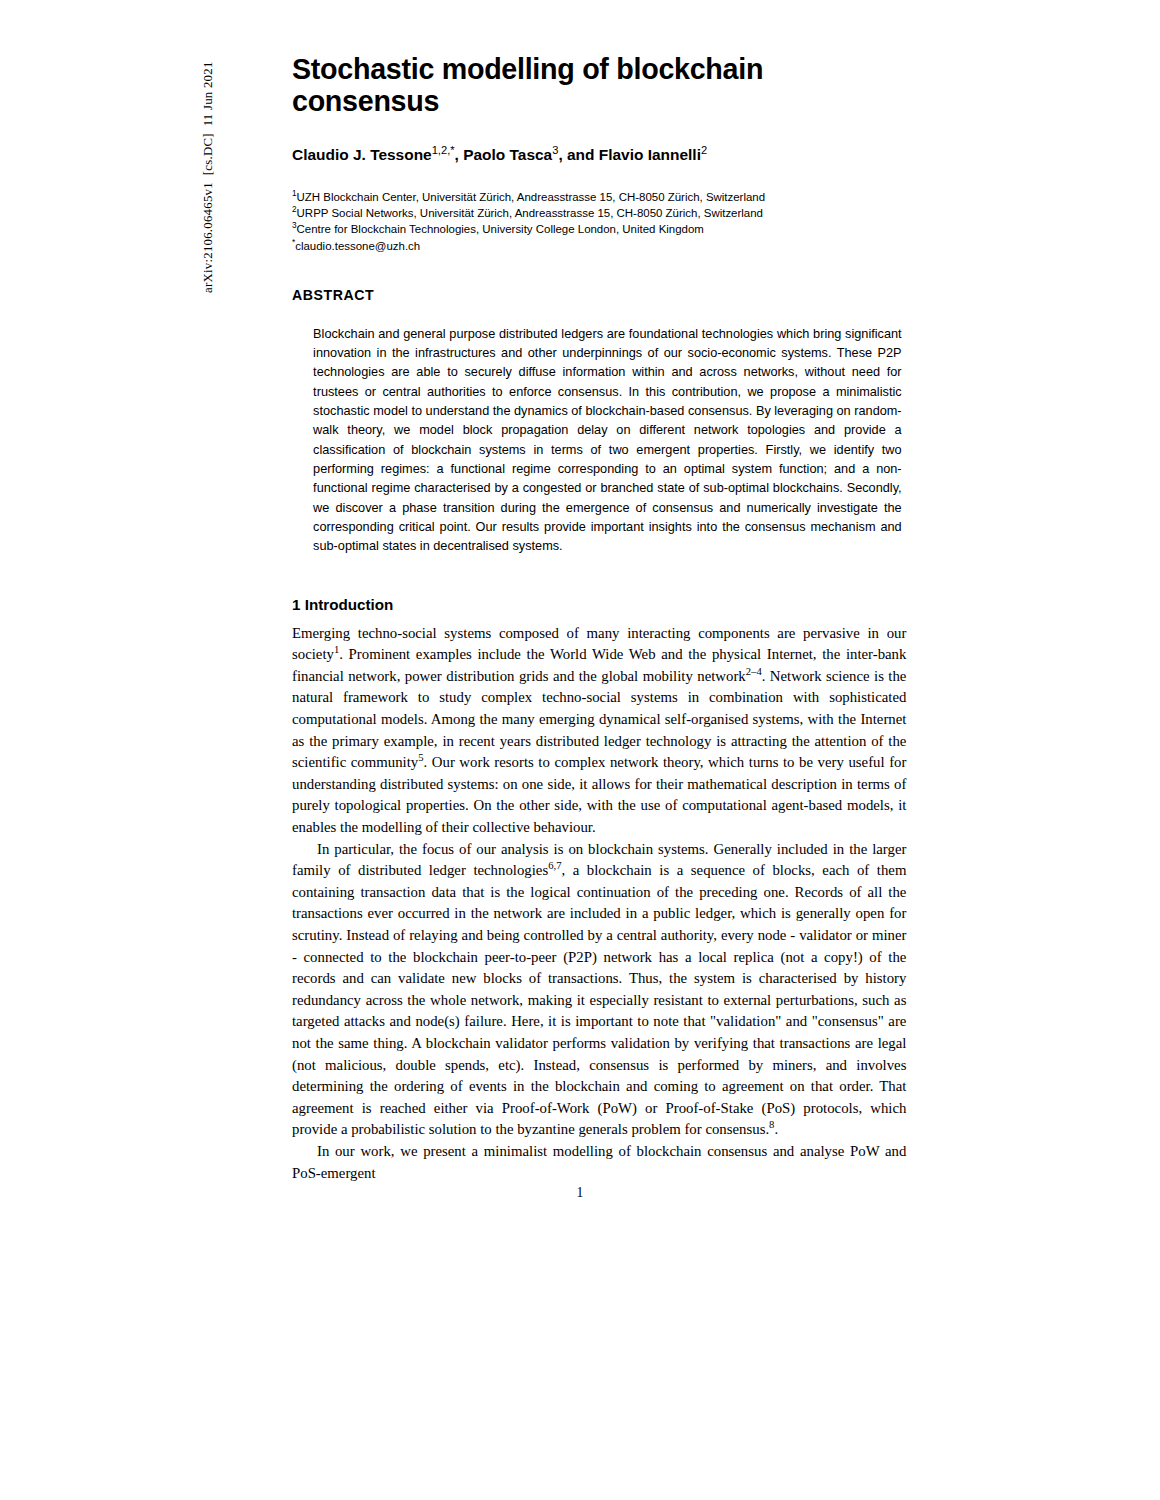arXiv:2106.06465v1 [cs.DC] 11 Jun 2021
Stochastic modelling of blockchain consensus
Claudio J. Tessone1,2,*, Paolo Tasca3, and Flavio Iannelli2
1UZH Blockchain Center, Universität Zürich, Andreasstrasse 15, CH-8050 Zürich, Switzerland
2URPP Social Networks, Universität Zürich, Andreasstrasse 15, CH-8050 Zürich, Switzerland
3Centre for Blockchain Technologies, University College London, United Kingdom
*claudio.tessone@uzh.ch
ABSTRACT
Blockchain and general purpose distributed ledgers are foundational technologies which bring significant innovation in the infrastructures and other underpinnings of our socio-economic systems. These P2P technologies are able to securely diffuse information within and across networks, without need for trustees or central authorities to enforce consensus. In this contribution, we propose a minimalistic stochastic model to understand the dynamics of blockchain-based consensus. By leveraging on random-walk theory, we model block propagation delay on different network topologies and provide a classification of blockchain systems in terms of two emergent properties. Firstly, we identify two performing regimes: a functional regime corresponding to an optimal system function; and a non-functional regime characterised by a congested or branched state of sub-optimal blockchains. Secondly, we discover a phase transition during the emergence of consensus and numerically investigate the corresponding critical point. Our results provide important insights into the consensus mechanism and sub-optimal states in decentralised systems.
1 Introduction
Emerging techno-social systems composed of many interacting components are pervasive in our society1. Prominent examples include the World Wide Web and the physical Internet, the inter-bank financial network, power distribution grids and the global mobility network2–4. Network science is the natural framework to study complex techno-social systems in combination with sophisticated computational models. Among the many emerging dynamical self-organised systems, with the Internet as the primary example, in recent years distributed ledger technology is attracting the attention of the scientific community5. Our work resorts to complex network theory, which turns to be very useful for understanding distributed systems: on one side, it allows for their mathematical description in terms of purely topological properties. On the other side, with the use of computational agent-based models, it enables the modelling of their collective behaviour.
In particular, the focus of our analysis is on blockchain systems. Generally included in the larger family of distributed ledger technologies6,7, a blockchain is a sequence of blocks, each of them containing transaction data that is the logical continuation of the preceding one. Records of all the transactions ever occurred in the network are included in a public ledger, which is generally open for scrutiny. Instead of relaying and being controlled by a central authority, every node - validator or miner - connected to the blockchain peer-to-peer (P2P) network has a local replica (not a copy!) of the records and can validate new blocks of transactions. Thus, the system is characterised by history redundancy across the whole network, making it especially resistant to external perturbations, such as targeted attacks and node(s) failure. Here, it is important to note that "validation" and "consensus" are not the same thing. A blockchain validator performs validation by verifying that transactions are legal (not malicious, double spends, etc). Instead, consensus is performed by miners, and involves determining the ordering of events in the blockchain and coming to agreement on that order. That agreement is reached either via Proof-of-Work (PoW) or Proof-of-Stake (PoS) protocols, which provide a probabilistic solution to the byzantine generals problem for consensus.8.
In our work, we present a minimalist modelling of blockchain consensus and analyse PoW and PoS-emergent
1